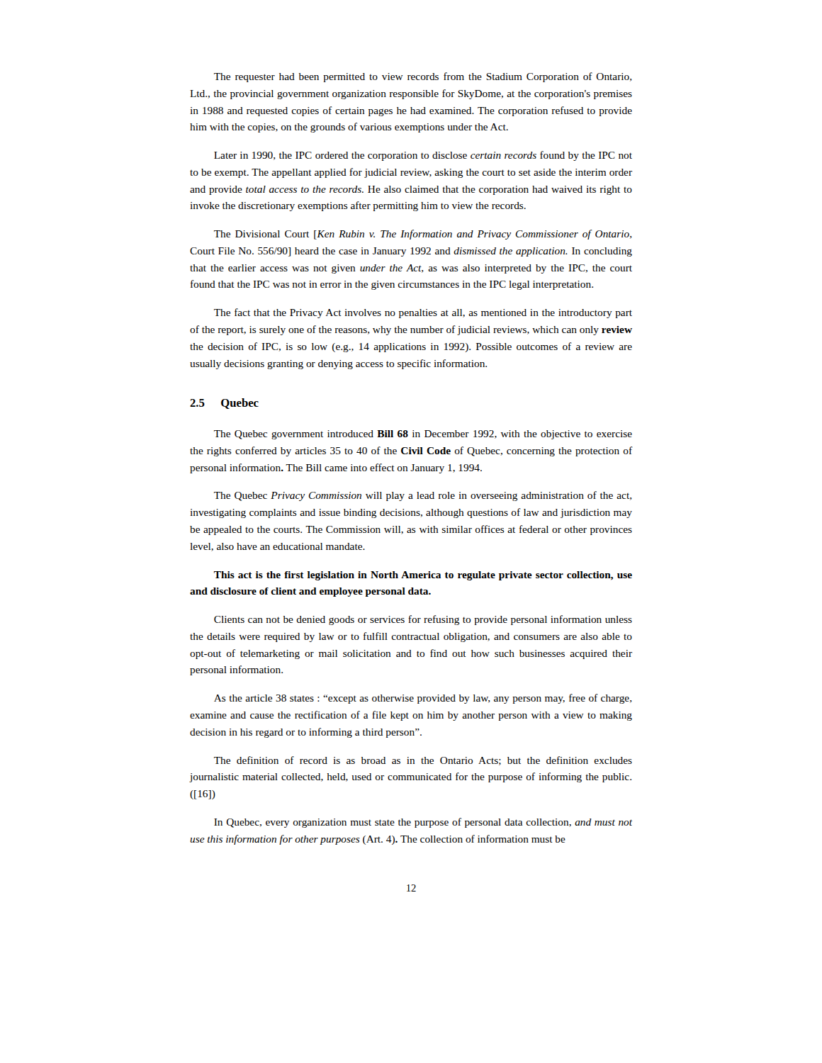The requester had been permitted to view records from the Stadium Corporation of Ontario, Ltd., the provincial government organization responsible for SkyDome, at the corporation's premises in 1988 and requested copies of certain pages he had examined. The corporation refused to provide him with the copies, on the grounds of various exemptions under the Act.
Later in 1990, the IPC ordered the corporation to disclose certain records found by the IPC not to be exempt. The appellant applied for judicial review, asking the court to set aside the interim order and provide total access to the records. He also claimed that the corporation had waived its right to invoke the discretionary exemptions after permitting him to view the records.
The Divisional Court [Ken Rubin v. The Information and Privacy Commissioner of Ontario, Court File No. 556/90] heard the case in January 1992 and dismissed the application. In concluding that the earlier access was not given under the Act, as was also interpreted by the IPC, the court found that the IPC was not in error in the given circumstances in the IPC legal interpretation.
The fact that the Privacy Act involves no penalties at all, as mentioned in the introductory part of the report, is surely one of the reasons, why the number of judicial reviews, which can only review the decision of IPC, is so low (e.g., 14 applications in 1992). Possible outcomes of a review are usually decisions granting or denying access to specific information.
2.5 Quebec
The Quebec government introduced Bill 68 in December 1992, with the objective to exercise the rights conferred by articles 35 to 40 of the Civil Code of Quebec, concerning the protection of personal information. The Bill came into effect on January 1, 1994.
The Quebec Privacy Commission will play a lead role in overseeing administration of the act, investigating complaints and issue binding decisions, although questions of law and jurisdiction may be appealed to the courts. The Commission will, as with similar offices at federal or other provinces level, also have an educational mandate.
This act is the first legislation in North America to regulate private sector collection, use and disclosure of client and employee personal data.
Clients can not be denied goods or services for refusing to provide personal information unless the details were required by law or to fulfill contractual obligation, and consumers are also able to opt-out of telemarketing or mail solicitation and to find out how such businesses acquired their personal information.
As the article 38 states : “except as otherwise provided by law, any person may, free of charge, examine and cause the rectification of a file kept on him by another person with a view to making decision in his regard or to informing a third person”.
The definition of record is as broad as in the Ontario Acts; but the definition excludes journalistic material collected, held, used or communicated for the purpose of informing the public. ([16])
In Quebec, every organization must state the purpose of personal data collection, and must not use this information for other purposes (Art. 4). The collection of information must be
12